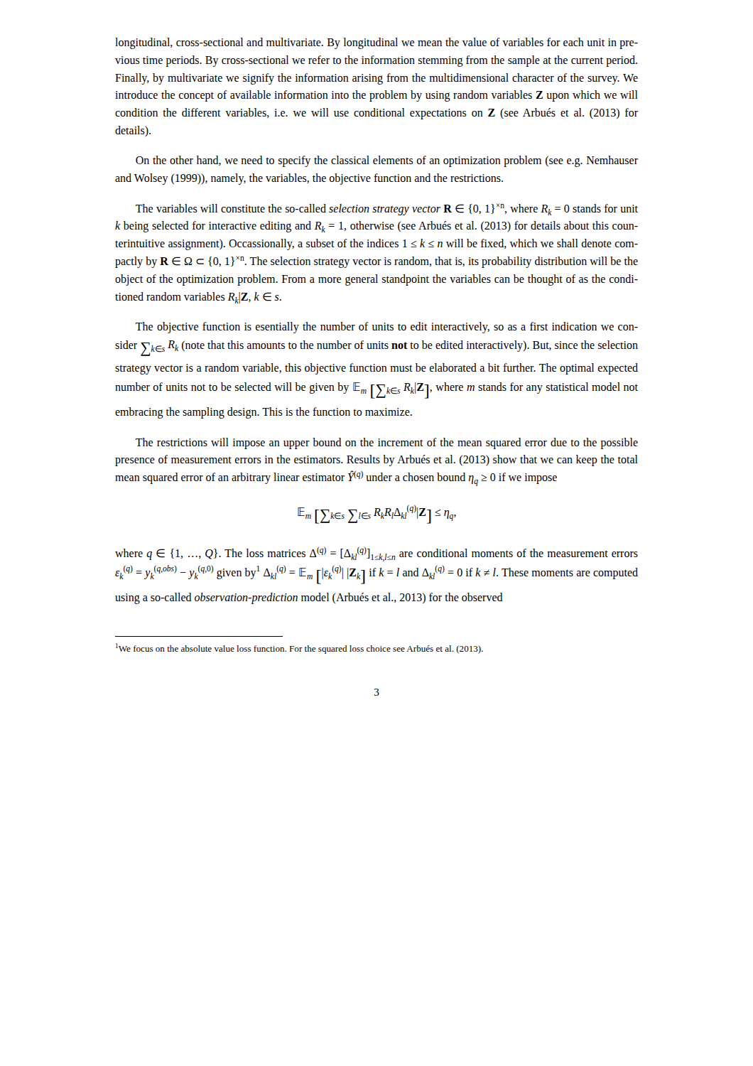longitudinal, cross-sectional and multivariate. By longitudinal we mean the value of variables for each unit in previous time periods. By cross-sectional we refer to the information stemming from the sample at the current period. Finally, by multivariate we signify the information arising from the multidimensional character of the survey. We introduce the concept of available information into the problem by using random variables Z upon which we will condition the different variables, i.e. we will use conditional expectations on Z (see Arbués et al. (2013) for details).
On the other hand, we need to specify the classical elements of an optimization problem (see e.g. Nemhauser and Wolsey (1999)), namely, the variables, the objective function and the restrictions.
The variables will constitute the so-called selection strategy vector R ∈ {0, 1}×n, where Rk = 0 stands for unit k being selected for interactive editing and Rk = 1, otherwise (see Arbués et al. (2013) for details about this counterintuitive assignment). Occassionally, a subset of the indices 1 ≤ k ≤ n will be fixed, which we shall denote compactly by R ∈ Ω ⊂ {0, 1}×n. The selection strategy vector is random, that is, its probability distribution will be the object of the optimization problem. From a more general standpoint the variables can be thought of as the conditioned random variables Rk|Z, k ∈ s.
The objective function is esentially the number of units to edit interactively, so as a first indication we consider ∑k∈s Rk (note that this amounts to the number of units not to be edited interactively). But, since the selection strategy vector is a random variable, this objective function must be elaborated a bit further. The optimal expected number of units not to be selected will be given by 𝔼m [∑k∈s Rk|Z], where m stands for any statistical model not embracing the sampling design. This is the function to maximize.
The restrictions will impose an upper bound on the increment of the mean squared error due to the possible presence of measurement errors in the estimators. Results by Arbués et al. (2013) show that we can keep the total mean squared error of an arbitrary linear estimator Ŷ(q) under a chosen bound ηq ≥ 0 if we impose
𝔼m [∑k∈s ∑l∈s RkRl Δkl(q)|Z] ≤ ηq,
where q ∈ {1, …, Q}. The loss matrices Δ(q) = [Δkl(q)]1≤k,l≤n are conditional moments of the measurement errors εk(q) = yk(q,obs) − yk(q,0) given by1 Δkl(q) = 𝔼m [|εk(q)| |Zk] if k = l and Δkl(q) = 0 if k ≠ l. These moments are computed using a so-called observation-prediction model (Arbués et al., 2013) for the observed
1We focus on the absolute value loss function. For the squared loss choice see Arbués et al. (2013).
3